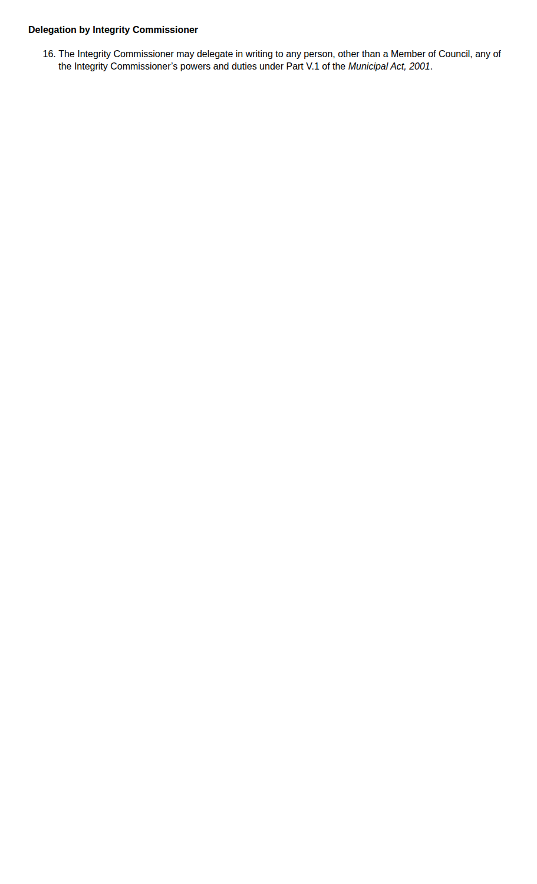Delegation by Integrity Commissioner
The Integrity Commissioner may delegate in writing to any person, other than a Member of Council, any of the Integrity Commissioner’s powers and duties under Part V.1 of the Municipal Act, 2001.